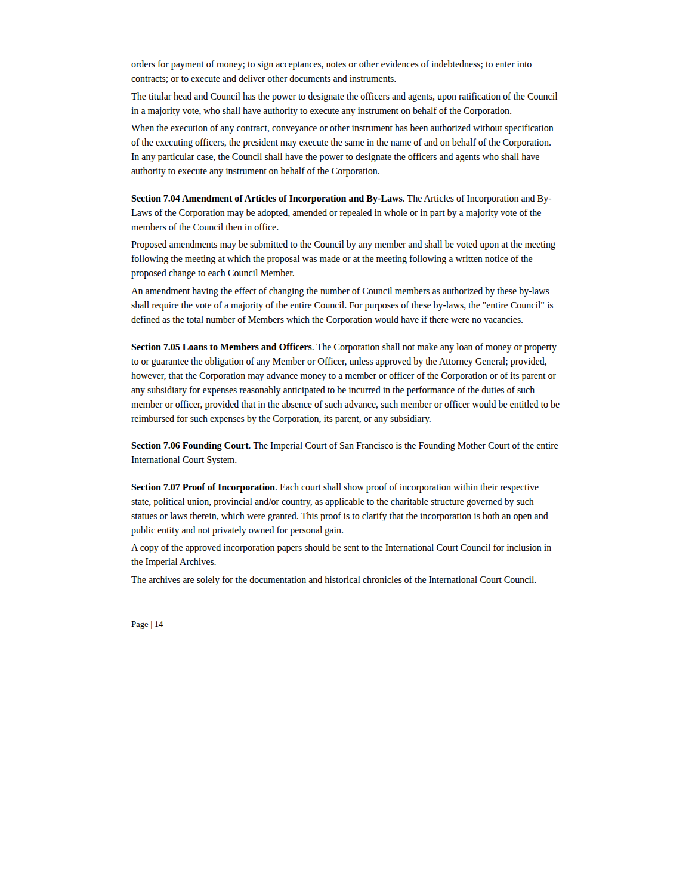orders for payment of money; to sign acceptances, notes or other evidences of indebtedness; to enter into contracts; or to execute and deliver other documents and instruments.
The titular head and Council has the power to designate the officers and agents, upon ratification of the Council in a majority vote, who shall have authority to execute any instrument on behalf of the Corporation.
When the execution of any contract, conveyance or other instrument has been authorized without specification of the executing officers, the president may execute the same in the name of and on behalf of the Corporation. In any particular case, the Council shall have the power to designate the officers and agents who shall have authority to execute any instrument on behalf of the Corporation.
Section 7.04 Amendment of Articles of Incorporation and By-Laws. The Articles of Incorporation and By-Laws of the Corporation may be adopted, amended or repealed in whole or in part by a majority vote of the members of the Council then in office.
Proposed amendments may be submitted to the Council by any member and shall be voted upon at the meeting following the meeting at which the proposal was made or at the meeting following a written notice of the proposed change to each Council Member.
An amendment having the effect of changing the number of Council members as authorized by these by-laws shall require the vote of a majority of the entire Council. For purposes of these by-laws, the "entire Council" is defined as the total number of Members which the Corporation would have if there were no vacancies.
Section 7.05 Loans to Members and Officers. The Corporation shall not make any loan of money or property to or guarantee the obligation of any Member or Officer, unless approved by the Attorney General; provided, however, that the Corporation may advance money to a member or officer of the Corporation or of its parent or any subsidiary for expenses reasonably anticipated to be incurred in the performance of the duties of such member or officer, provided that in the absence of such advance, such member or officer would be entitled to be reimbursed for such expenses by the Corporation, its parent, or any subsidiary.
Section 7.06 Founding Court. The Imperial Court of San Francisco is the Founding Mother Court of the entire International Court System.
Section 7.07 Proof of Incorporation. Each court shall show proof of incorporation within their respective state, political union, provincial and/or country, as applicable to the charitable structure governed by such statues or laws therein, which were granted. This proof is to clarify that the incorporation is both an open and public entity and not privately owned for personal gain.
A copy of the approved incorporation papers should be sent to the International Court Council for inclusion in the Imperial Archives.
The archives are solely for the documentation and historical chronicles of the International Court Council.
Page | 14